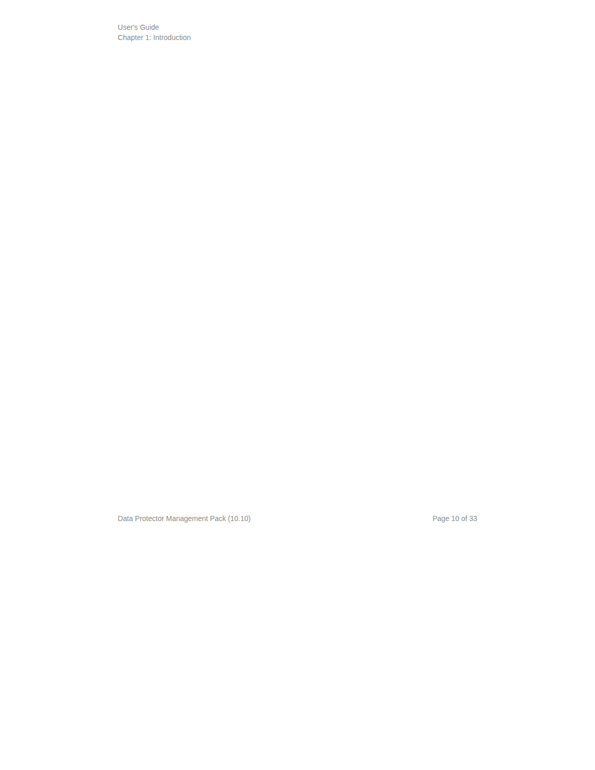User's Guide Chapter 1: Introduction
Data Protector Management Pack (10.10)
Page 10 of 33